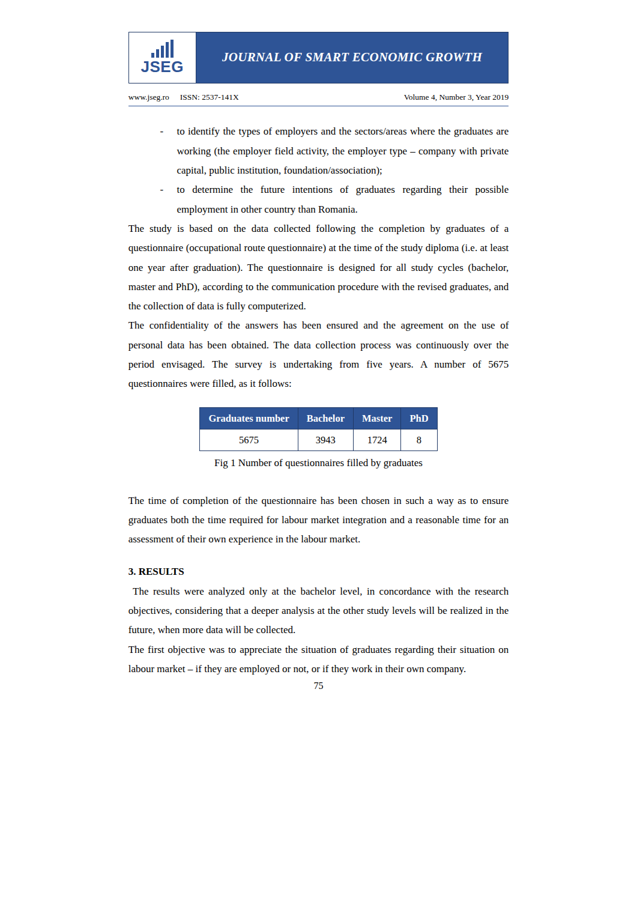JSEG
JOURNAL OF SMART ECONOMIC GROWTH
www.jseg.ro ISSN: 2537-141X
Volume 4, Number 3, Year 2019
to identify the types of employers and the sectors/areas where the graduates are working (the employer field activity, the employer type – company with private capital, public institution, foundation/association);
to determine the future intentions of graduates regarding their possible employment in other country than Romania.
The study is based on the data collected following the completion by graduates of a questionnaire (occupational route questionnaire) at the time of the study diploma (i.e. at least one year after graduation). The questionnaire is designed for all study cycles (bachelor, master and PhD), according to the communication procedure with the revised graduates, and the collection of data is fully computerized.
The confidentiality of the answers has been ensured and the agreement on the use of personal data has been obtained. The data collection process was continuously over the period envisaged. The survey is undertaking from five years. A number of 5675 questionnaires were filled, as it follows:
| Graduates number | Bachelor | Master | PhD |
| --- | --- | --- | --- |
| 5675 | 3943 | 1724 | 8 |
Fig 1 Number of questionnaires filled by graduates
The time of completion of the questionnaire has been chosen in such a way as to ensure graduates both the time required for labour market integration and a reasonable time for an assessment of their own experience in the labour market.
3. RESULTS
The results were analyzed only at the bachelor level, in concordance with the research objectives, considering that a deeper analysis at the other study levels will be realized in the future, when more data will be collected.
The first objective was to appreciate the situation of graduates regarding their situation on labour market – if they are employed or not, or if they work in their own company.
75